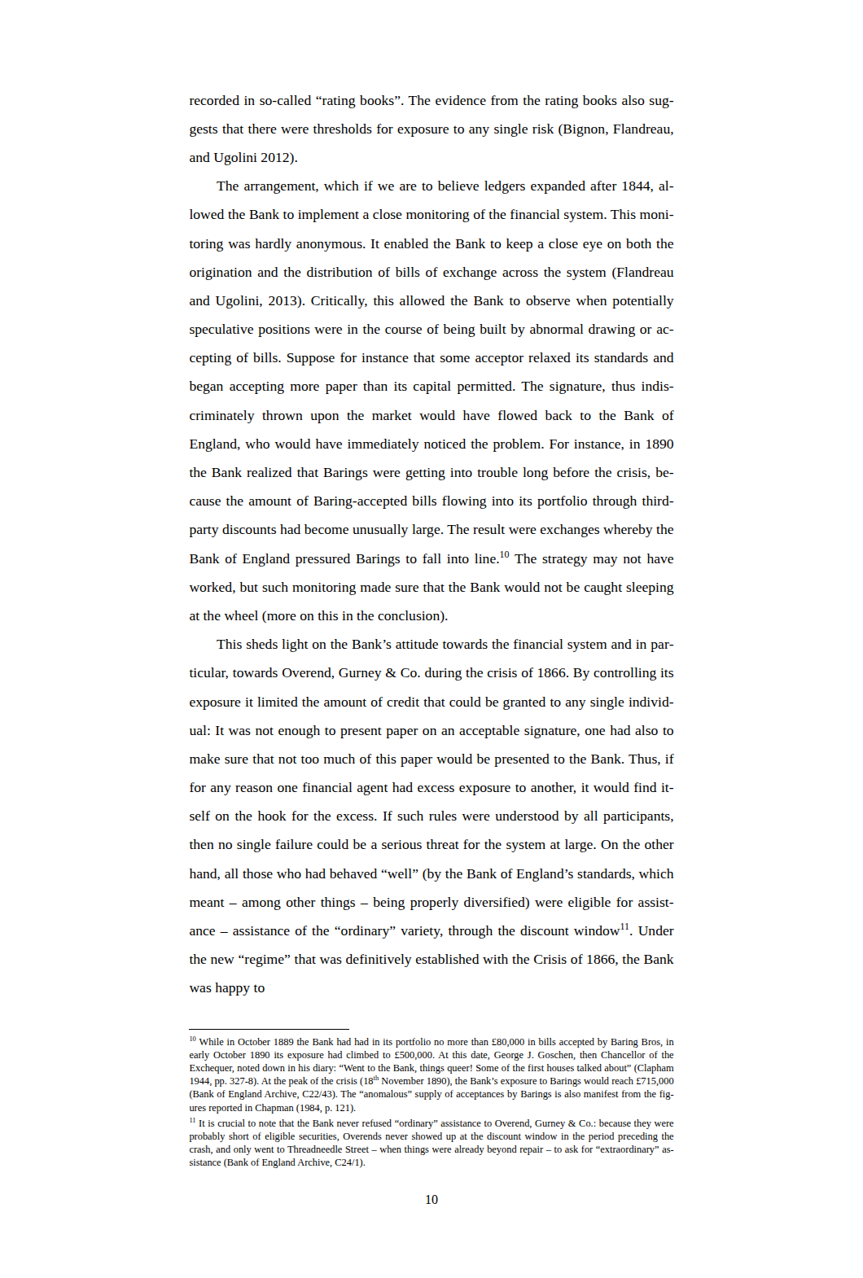recorded in so-called “rating books”. The evidence from the rating books also suggests that there were thresholds for exposure to any single risk (Bignon, Flandreau, and Ugolini 2012).
The arrangement, which if we are to believe ledgers expanded after 1844, allowed the Bank to implement a close monitoring of the financial system. This monitoring was hardly anonymous. It enabled the Bank to keep a close eye on both the origination and the distribution of bills of exchange across the system (Flandreau and Ugolini, 2013). Critically, this allowed the Bank to observe when potentially speculative positions were in the course of being built by abnormal drawing or accepting of bills. Suppose for instance that some acceptor relaxed its standards and began accepting more paper than its capital permitted. The signature, thus indiscriminately thrown upon the market would have flowed back to the Bank of England, who would have immediately noticed the problem. For instance, in 1890 the Bank realized that Barings were getting into trouble long before the crisis, because the amount of Baring-accepted bills flowing into its portfolio through third-party discounts had become unusually large. The result were exchanges whereby the Bank of England pressured Barings to fall into line.10 The strategy may not have worked, but such monitoring made sure that the Bank would not be caught sleeping at the wheel (more on this in the conclusion).
This sheds light on the Bank’s attitude towards the financial system and in particular, towards Overend, Gurney & Co. during the crisis of 1866. By controlling its exposure it limited the amount of credit that could be granted to any single individual: It was not enough to present paper on an acceptable signature, one had also to make sure that not too much of this paper would be presented to the Bank. Thus, if for any reason one financial agent had excess exposure to another, it would find itself on the hook for the excess. If such rules were understood by all participants, then no single failure could be a serious threat for the system at large. On the other hand, all those who had behaved “well” (by the Bank of England’s standards, which meant – among other things – being properly diversified) were eligible for assistance – assistance of the “ordinary” variety, through the discount window11. Under the new “regime” that was definitively established with the Crisis of 1866, the Bank was happy to
10 While in October 1889 the Bank had had in its portfolio no more than £80,000 in bills accepted by Baring Bros, in early October 1890 its exposure had climbed to £500,000. At this date, George J. Goschen, then Chancellor of the Exchequer, noted down in his diary: “Went to the Bank, things queer! Some of the first houses talked about” (Clapham 1944, pp. 327-8). At the peak of the crisis (18th November 1890), the Bank’s exposure to Barings would reach £715,000 (Bank of England Archive, C22/43). The “anomalous” supply of acceptances by Barings is also manifest from the figures reported in Chapman (1984, p. 121).
11 It is crucial to note that the Bank never refused “ordinary” assistance to Overend, Gurney & Co.: because they were probably short of eligible securities, Overends never showed up at the discount window in the period preceding the crash, and only went to Threadneedle Street – when things were already beyond repair – to ask for “extraordinary” assistance (Bank of England Archive, C24/1).
10